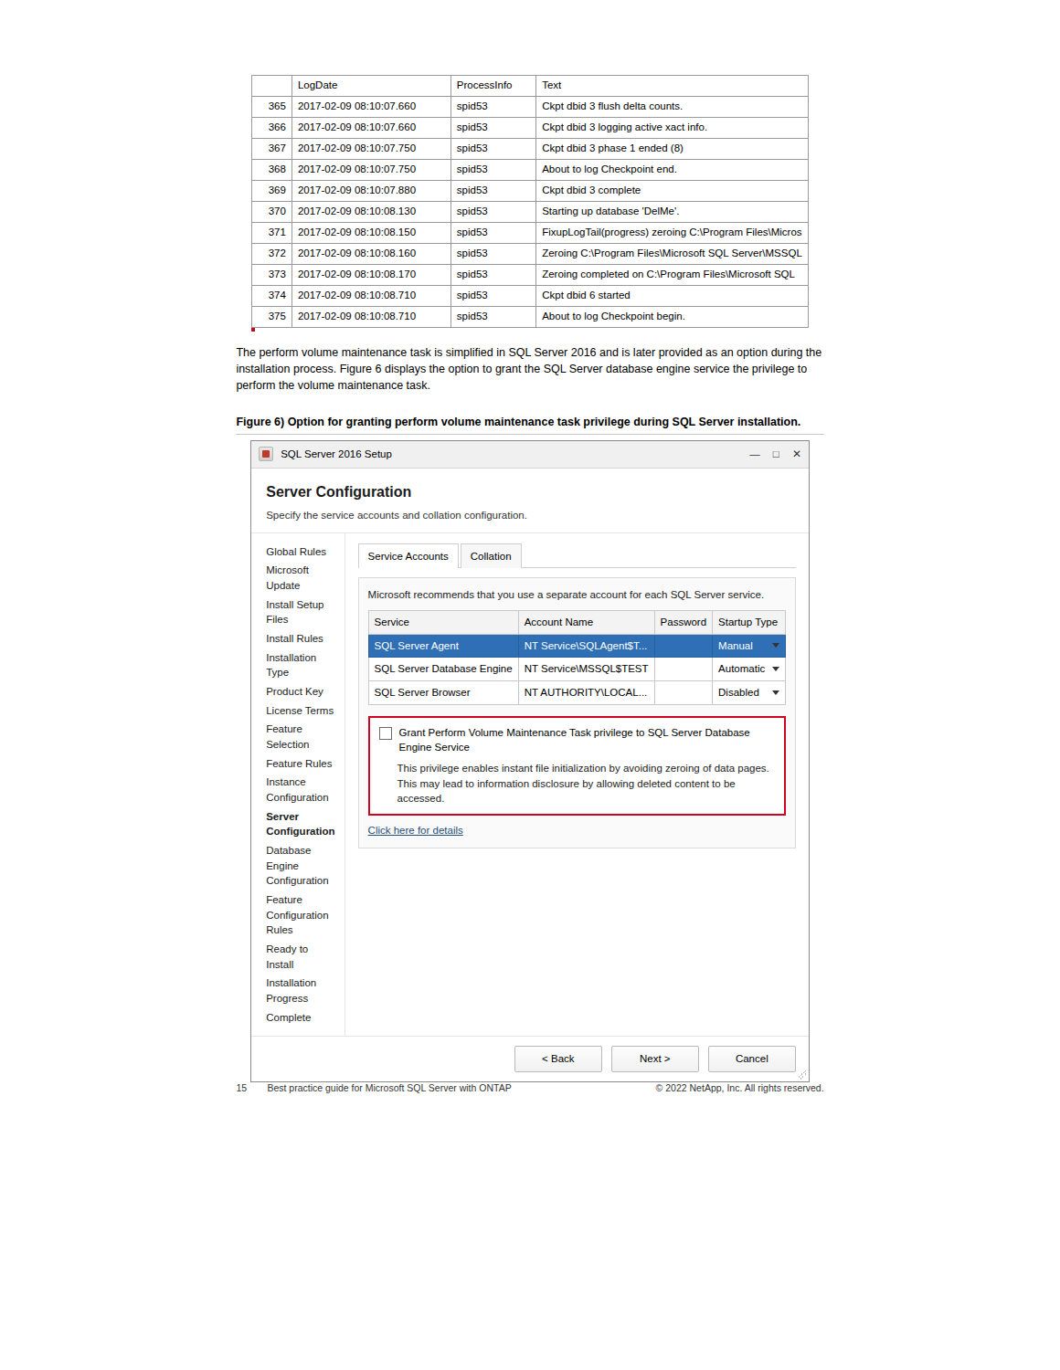| | LogDate | ProcessInfo | Text |
| --- | --- | --- | --- |
| 365 | 2017-02-09 08:10:07.660 | spid53 | Ckpt dbid 3 flush delta counts. |
| 366 | 2017-02-09 08:10:07.660 | spid53 | Ckpt dbid 3 logging active xact info. |
| 367 | 2017-02-09 08:10:07.750 | spid53 | Ckpt dbid 3 phase 1 ended (8) |
| 368 | 2017-02-09 08:10:07.750 | spid53 | About to log Checkpoint end. |
| 369 | 2017-02-09 08:10:07.880 | spid53 | Ckpt dbid 3 complete |
| 370 | 2017-02-09 08:10:08.130 | spid53 | Starting up database 'DelMe'. |
| 371 | 2017-02-09 08:10:08.150 | spid53 | FixupLogTail(progress) zeroing C:\Program Files\Micros |
| 372 | 2017-02-09 08:10:08.160 | spid53 | Zeroing C:\Program Files\Microsoft SQL Server\MSSQL |
| 373 | 2017-02-09 08:10:08.170 | spid53 | Zeroing completed on C:\Program Files\Microsoft SQL |
| 374 | 2017-02-09 08:10:08.710 | spid53 | Ckpt dbid 6 started |
| 375 | 2017-02-09 08:10:08.710 | spid53 | About to log Checkpoint begin. |
The perform volume maintenance task is simplified in SQL Server 2016 and is later provided as an option during the installation process. Figure 6 displays the option to grant the SQL Server database engine service the privilege to perform the volume maintenance task.
Figure 6) Option for granting perform volume maintenance task privilege during SQL Server installation.
SQL Server 2016 Setup
— □ ✕
Server Configuration
Specify the service accounts and collation configuration.
Global Rules
Microsoft Update
Install Setup Files
Install Rules
Installation Type
Product Key
License Terms
Feature Selection
Feature Rules
Instance Configuration
Server Configuration
Database Engine Configuration
Feature Configuration Rules
Ready to Install
Installation Progress
Complete
Service Accounts
Collation
Microsoft recommends that you use a separate account for each SQL Server service.
| Service | Account Name | Password | Startup Type |
| --- | --- | --- | --- |
| SQL Server Agent | NT Service\SQLAgent$T... | | Manual |
| SQL Server Database Engine | NT Service\MSSQL$TEST | | Automatic |
| SQL Server Browser | NT AUTHORITY\LOCAL... | | Disabled |
Grant Perform Volume Maintenance Task privilege to SQL Server Database Engine Service
This privilege enables instant file initialization by avoiding zeroing of data pages. This may lead to information disclosure by allowing deleted content to be accessed.
Click here for details
< Back
Next >
Cancel
15
Best practice guide for Microsoft SQL Server with ONTAP
© 2022 NetApp, Inc. All rights reserved.